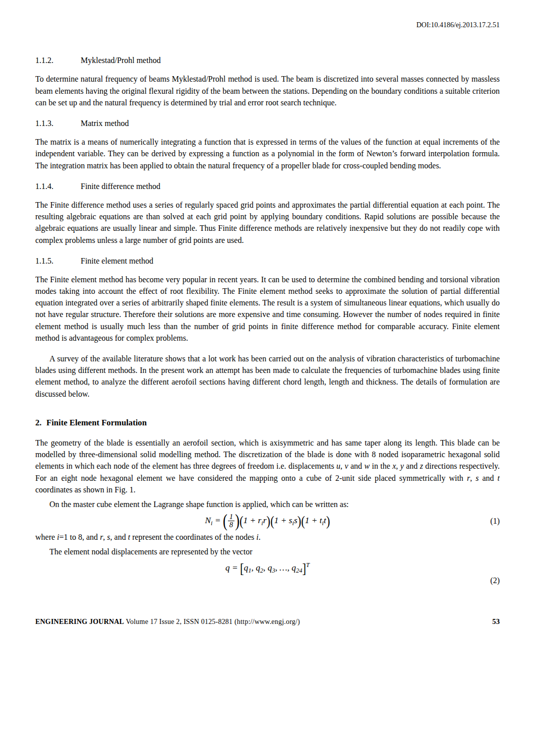DOI:10.4186/ej.2013.17.2.51
1.1.2. Myklestad/Prohl method
To determine natural frequency of beams Myklestad/Prohl method is used. The beam is discretized into several masses connected by massless beam elements having the original flexural rigidity of the beam between the stations. Depending on the boundary conditions a suitable criterion can be set up and the natural frequency is determined by trial and error root search technique.
1.1.3. Matrix method
The matrix is a means of numerically integrating a function that is expressed in terms of the values of the function at equal increments of the independent variable. They can be derived by expressing a function as a polynomial in the form of Newton’s forward interpolation formula. The integration matrix has been applied to obtain the natural frequency of a propeller blade for cross-coupled bending modes.
1.1.4. Finite difference method
The Finite difference method uses a series of regularly spaced grid points and approximates the partial differential equation at each point. The resulting algebraic equations are than solved at each grid point by applying boundary conditions. Rapid solutions are possible because the algebraic equations are usually linear and simple. Thus Finite difference methods are relatively inexpensive but they do not readily cope with complex problems unless a large number of grid points are used.
1.1.5. Finite element method
The Finite element method has become very popular in recent years. It can be used to determine the combined bending and torsional vibration modes taking into account the effect of root flexibility. The Finite element method seeks to approximate the solution of partial differential equation integrated over a series of arbitrarily shaped finite elements. The result is a system of simultaneous linear equations, which usually do not have regular structure. Therefore their solutions are more expensive and time consuming. However the number of nodes required in finite element method is usually much less than the number of grid points in finite difference method for comparable accuracy. Finite element method is advantageous for complex problems.
A survey of the available literature shows that a lot work has been carried out on the analysis of vibration characteristics of turbomachine blades using different methods. In the present work an attempt has been made to calculate the frequencies of turbomachine blades using finite element method, to analyze the different aerofoil sections having different chord length, length and thickness. The details of formulation are discussed below.
2. Finite Element Formulation
The geometry of the blade is essentially an aerofoil section, which is axisymmetric and has same taper along its length. This blade can be modelled by three-dimensional solid modelling method. The discretization of the blade is done with 8 noded isoparametric hexagonal solid elements in which each node of the element has three degrees of freedom i.e. displacements u, v and w in the x, y and z directions respectively. For an eight node hexagonal element we have considered the mapping onto a cube of 2-unit side placed symmetrically with r, s and t coordinates as shown in Fig. 1.
On the master cube element the Lagrange shape function is applied, which can be written as:
Ni = (18)(1 + rir)(1 + sis)(1 + tit) (1)
where i=1 to 8, and r, s, and t represent the coordinates of the nodes i.
The element nodal displacements are represented by the vector
q = [q1, q2, q3, …, q24]T
(2)
ENGINEERING JOURNAL Volume 17 Issue 2, ISSN 0125-8281 (http://www.engj.org/)
53